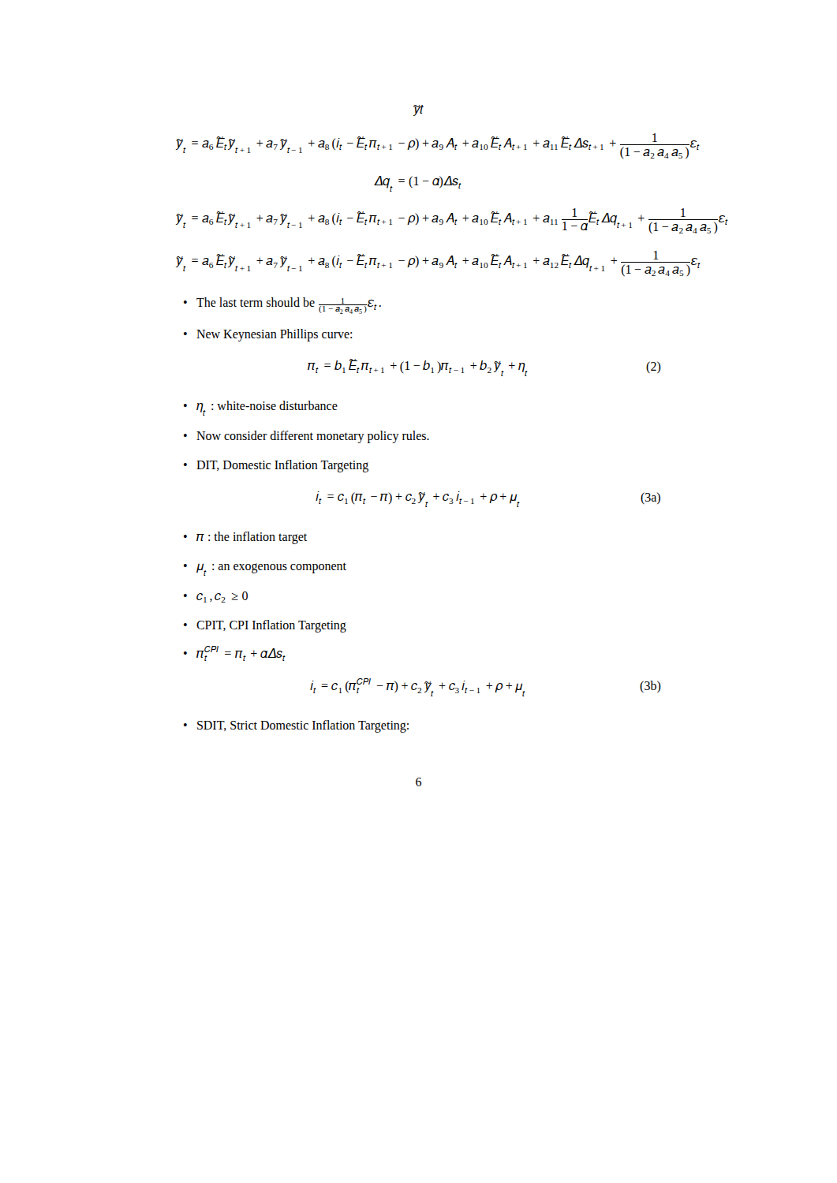y~ t
y~t = a6 E~t y~t+1 + a7 y~t−1 + a8 ( it − E~t πt+1 − ρ ) + a9 At + a10 E~t At+1 + a11 E~t Δ st+1 + 1 ( 1− a2 a4 a5 ) εt
Δqt = (1−α) Δst
y~t = a6 E~t y~t+1 + a7 y~t−1 + a8 ( it − E~t πt+1 − ρ ) + a9 At + a10 E~t At+1 + a11 1 1−α E~t Δ qt+1 + 1 ( 1− a2 a4 a5 ) εt
y~t = a6 E~t y~t+1 + a7 y~t−1 + a8 ( it − E~t πt+1 − ρ ) + a9 At + a10 E~t At+1 + a12 E~t Δ qt+1 + 1 ( 1− a2 a4 a5 ) εt
The last term should be 1 (1− a2 a4 a5 ) εt .
New Keynesian Phillips curve:
πt = b1 E~t πt+1 + (1−b1) πt−1 + b2 y~t + ηt (2)
ηt : white-noise disturbance
Now consider different monetary policy rules.
DIT, Domestic Inflation Targeting
it = c1 ( πt − π¯ ) + c2 y~t + c3 it−1 + ρ + μt (3a)
π¯ : the inflation target
μt : an exogenous component
c1 , c2 ≥ 0
CPIT, CPI Inflation Targeting
πtCPI = πt + α Δ st
it = c1 ( πtCPI − π¯ ) + c2 y~t + c3 it−1 + ρ + μt (3b)
SDIT, Strict Domestic Inflation Targeting:
6